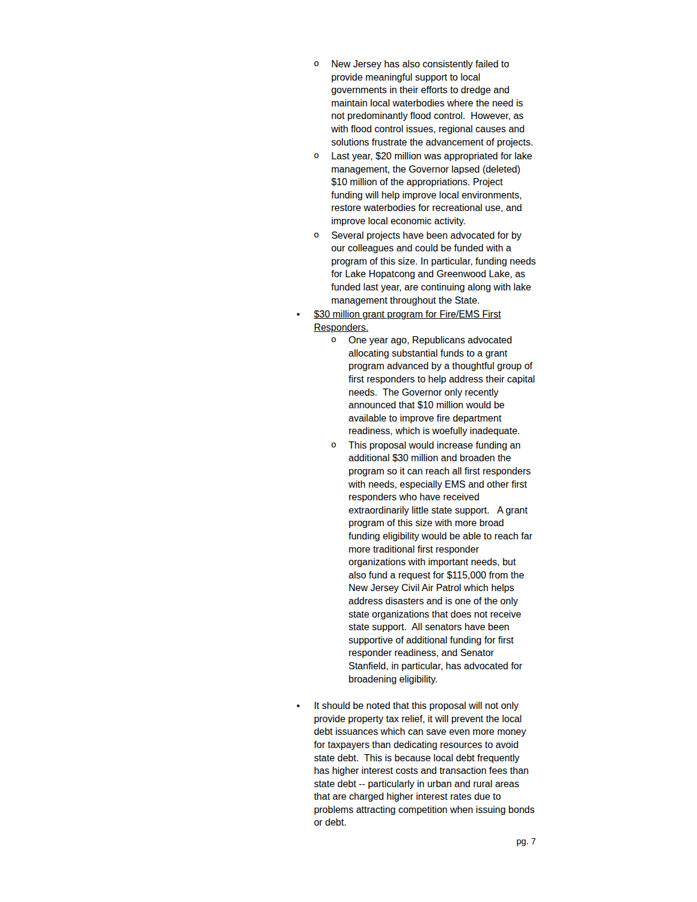New Jersey has also consistently failed to provide meaningful support to local governments in their efforts to dredge and maintain local waterbodies where the need is not predominantly flood control. However, as with flood control issues, regional causes and solutions frustrate the advancement of projects.
Last year, $20 million was appropriated for lake management, the Governor lapsed (deleted) $10 million of the appropriations. Project funding will help improve local environments, restore waterbodies for recreational use, and improve local economic activity.
Several projects have been advocated for by our colleagues and could be funded with a program of this size. In particular, funding needs for Lake Hopatcong and Greenwood Lake, as funded last year, are continuing along with lake management throughout the State.
$30 million grant program for Fire/EMS First Responders.
One year ago, Republicans advocated allocating substantial funds to a grant program advanced by a thoughtful group of first responders to help address their capital needs. The Governor only recently announced that $10 million would be available to improve fire department readiness, which is woefully inadequate.
This proposal would increase funding an additional $30 million and broaden the program so it can reach all first responders with needs, especially EMS and other first responders who have received extraordinarily little state support. A grant program of this size with more broad funding eligibility would be able to reach far more traditional first responder organizations with important needs, but also fund a request for $115,000 from the New Jersey Civil Air Patrol which helps address disasters and is one of the only state organizations that does not receive state support. All senators have been supportive of additional funding for first responder readiness, and Senator Stanfield, in particular, has advocated for broadening eligibility.
It should be noted that this proposal will not only provide property tax relief, it will prevent the local debt issuances which can save even more money for taxpayers than dedicating resources to avoid state debt. This is because local debt frequently has higher interest costs and transaction fees than state debt -- particularly in urban and rural areas that are charged higher interest rates due to problems attracting competition when issuing bonds or debt.
pg. 7